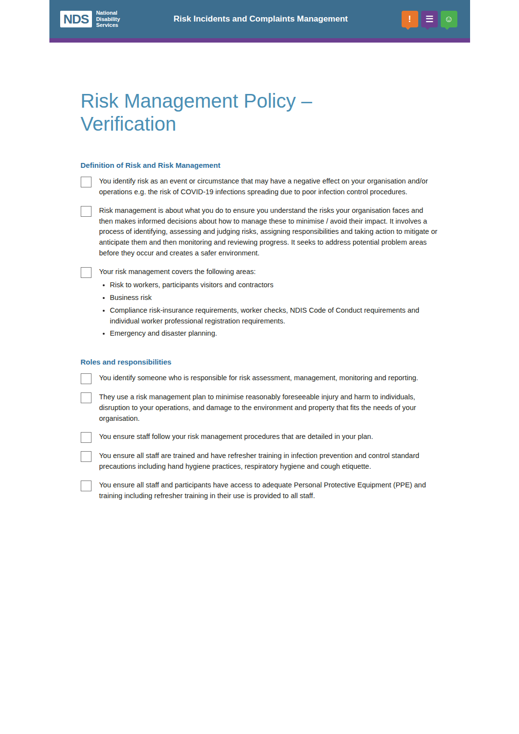NDS National
Disability
Services
Risk Incidents and Complaints Management
! ☰ ☺
Risk Management Policy –
Verification
Definition of Risk and Risk Management
You identify risk as an event or circumstance that may have a negative effect on your organisation and/or operations e.g. the risk of COVID-19 infections spreading due to poor infection control procedures.
Risk management is about what you do to ensure you understand the risks your organisation faces and then makes informed decisions about how to manage these to minimise / avoid their impact. It involves a process of identifying, assessing and judging risks, assigning responsibilities and taking action to mitigate or anticipate them and then monitoring and reviewing progress. It seeks to address potential problem areas before they occur and creates a safer environment.
Your risk management covers the following areas:
Risk to workers, participants visitors and contractors
Business risk
Compliance risk-insurance requirements, worker checks, NDIS Code of Conduct requirements and individual worker professional registration requirements.
Emergency and disaster planning.
Roles and responsibilities
You identify someone who is responsible for risk assessment, management, monitoring and reporting.
They use a risk management plan to minimise reasonably foreseeable injury and harm to individuals, disruption to your operations, and damage to the environment and property that fits the needs of your organisation.
You ensure staff follow your risk management procedures that are detailed in your plan.
You ensure all staff are trained and have refresher training in infection prevention and control standard precautions including hand hygiene practices, respiratory hygiene and cough etiquette.
You ensure all staff and participants have access to adequate Personal Protective Equipment (PPE) and training including refresher training in their use is provided to all staff.